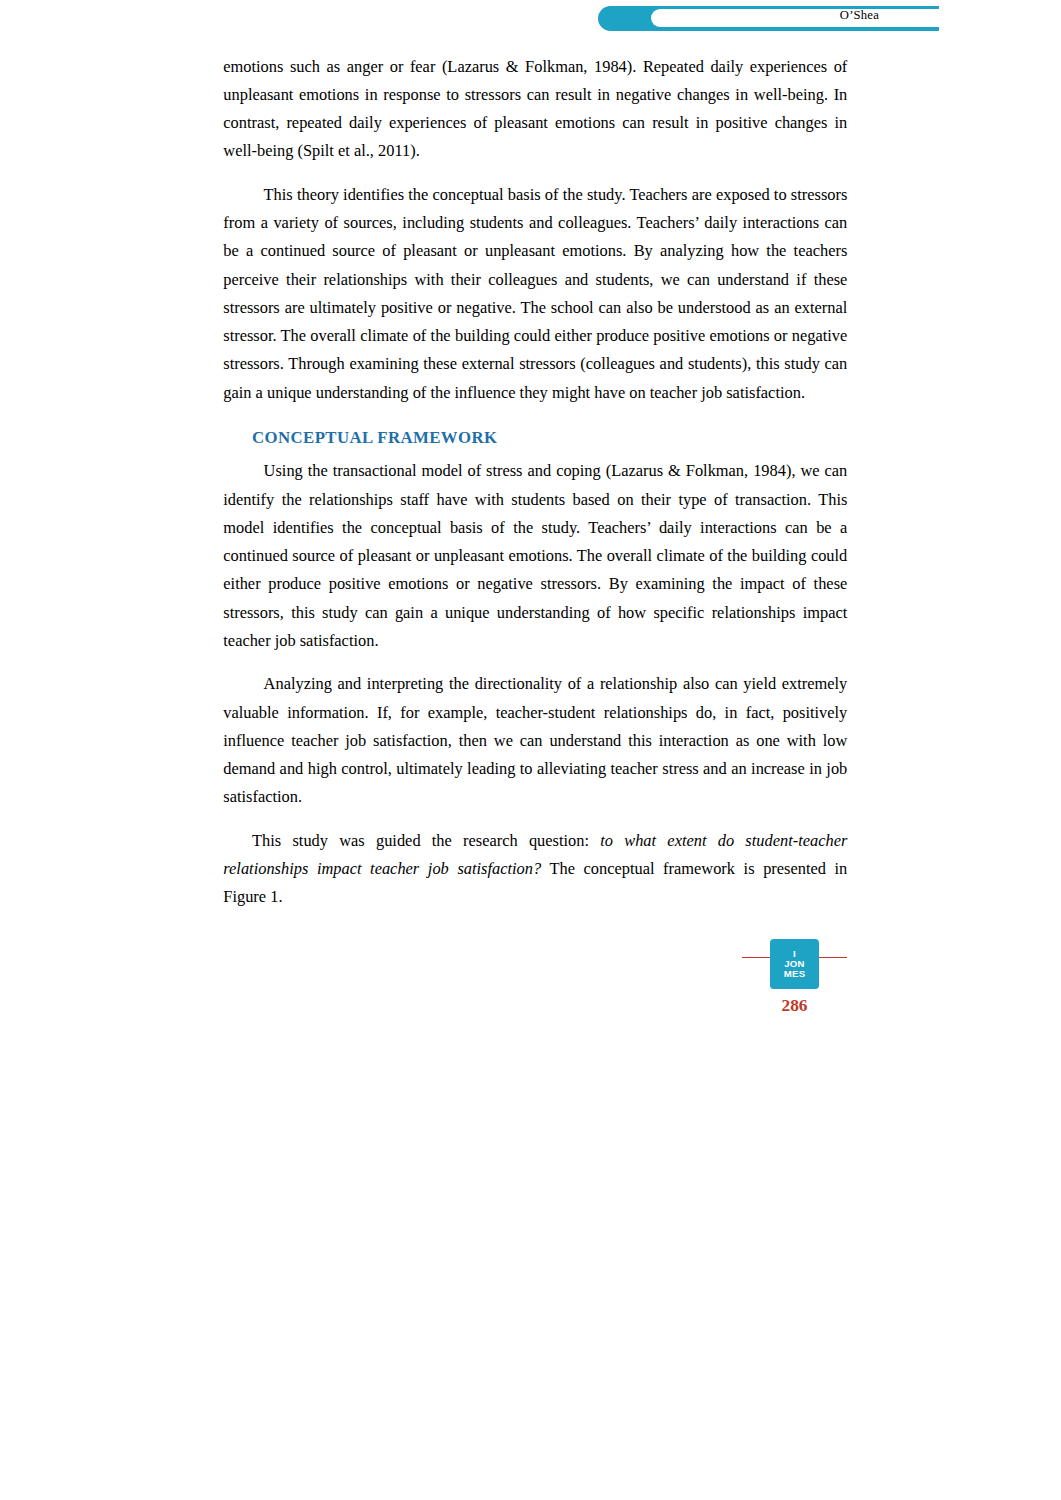O’Shea
emotions such as anger or fear (Lazarus & Folkman, 1984). Repeated daily experiences of unpleasant emotions in response to stressors can result in negative changes in well-being. In contrast, repeated daily experiences of pleasant emotions can result in positive changes in well-being (Spilt et al., 2011).
This theory identifies the conceptual basis of the study. Teachers are exposed to stressors from a variety of sources, including students and colleagues. Teachers’ daily interactions can be a continued source of pleasant or unpleasant emotions. By analyzing how the teachers perceive their relationships with their colleagues and students, we can understand if these stressors are ultimately positive or negative. The school can also be understood as an external stressor. The overall climate of the building could either produce positive emotions or negative stressors. Through examining these external stressors (colleagues and students), this study can gain a unique understanding of the influence they might have on teacher job satisfaction.
CONCEPTUAL FRAMEWORK
Using the transactional model of stress and coping (Lazarus & Folkman, 1984), we can identify the relationships staff have with students based on their type of transaction. This model identifies the conceptual basis of the study. Teachers’ daily interactions can be a continued source of pleasant or unpleasant emotions. The overall climate of the building could either produce positive emotions or negative stressors. By examining the impact of these stressors, this study can gain a unique understanding of how specific relationships impact teacher job satisfaction.
Analyzing and interpreting the directionality of a relationship also can yield extremely valuable information. If, for example, teacher-student relationships do, in fact, positively influence teacher job satisfaction, then we can understand this interaction as one with low demand and high control, ultimately leading to alleviating teacher stress and an increase in job satisfaction.
This study was guided the research question: to what extent do student-teacher relationships impact teacher job satisfaction? The conceptual framework is presented in Figure 1.
I JON
MES
286